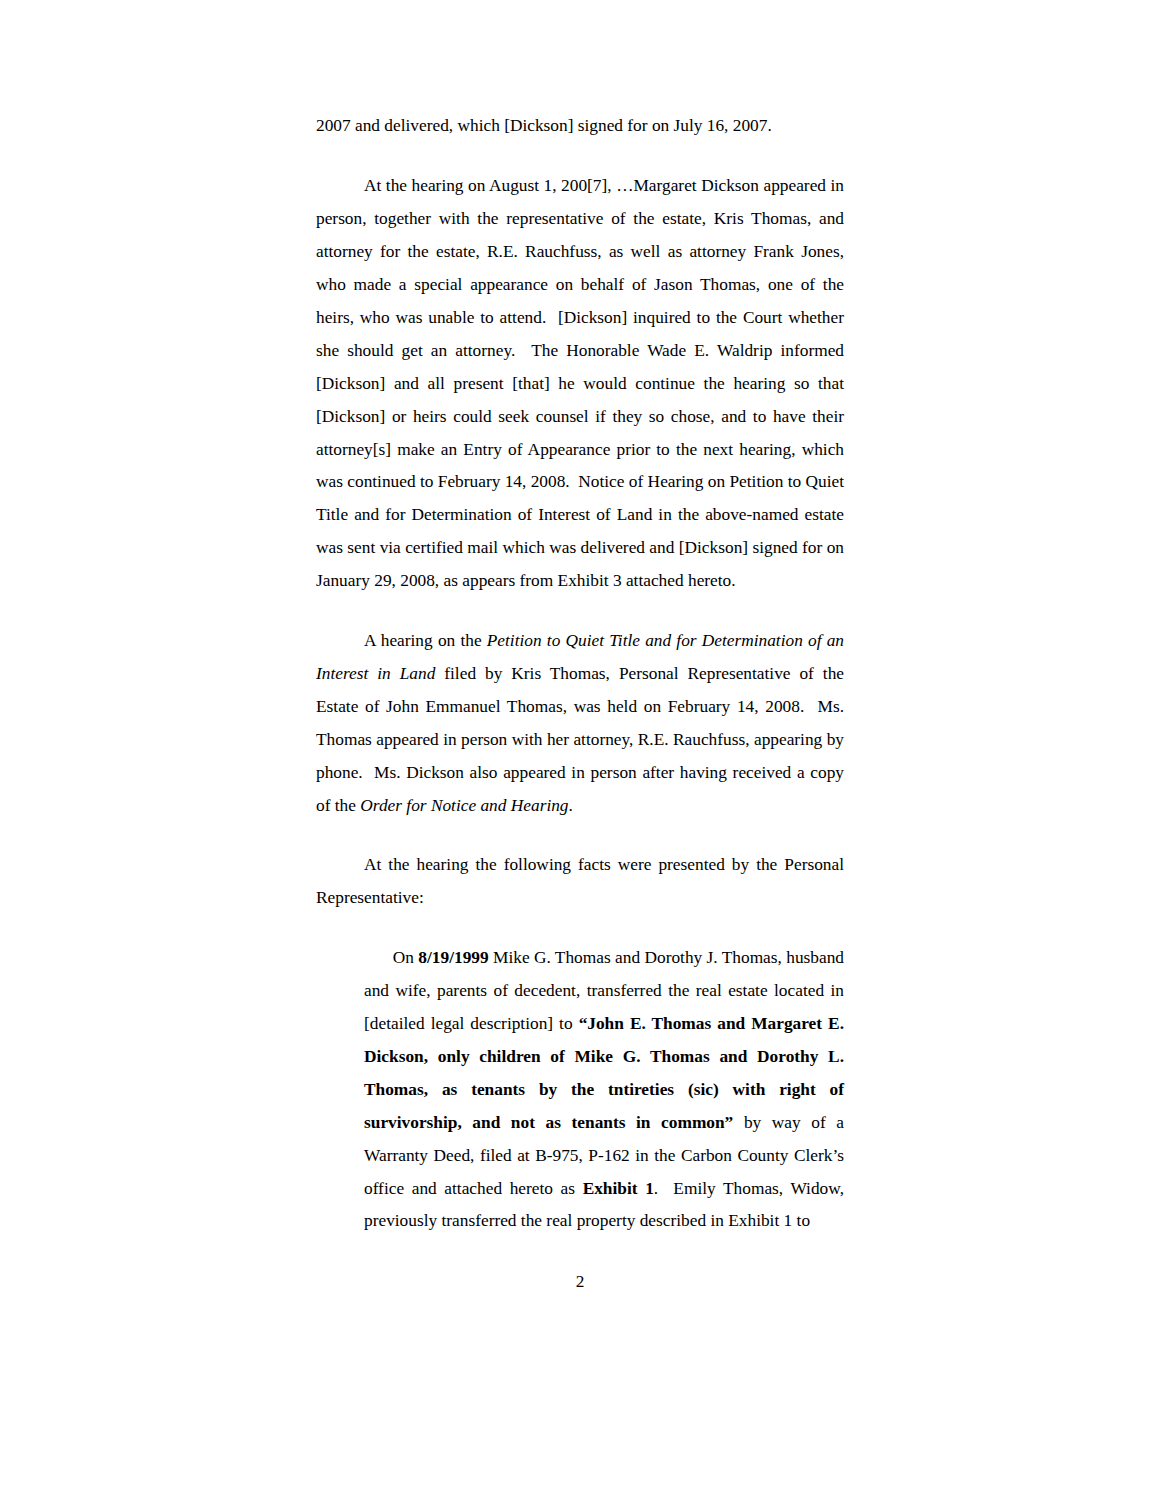2007 and delivered, which [Dickson] signed for on July 16, 2007.
At the hearing on August 1, 200[7], …Margaret Dickson appeared in person, together with the representative of the estate, Kris Thomas, and attorney for the estate, R.E. Rauchfuss, as well as attorney Frank Jones, who made a special appearance on behalf of Jason Thomas, one of the heirs, who was unable to attend. [Dickson] inquired to the Court whether she should get an attorney. The Honorable Wade E. Waldrip informed [Dickson] and all present [that] he would continue the hearing so that [Dickson] or heirs could seek counsel if they so chose, and to have their attorney[s] make an Entry of Appearance prior to the next hearing, which was continued to February 14, 2008. Notice of Hearing on Petition to Quiet Title and for Determination of Interest of Land in the above-named estate was sent via certified mail which was delivered and [Dickson] signed for on January 29, 2008, as appears from Exhibit 3 attached hereto.
A hearing on the Petition to Quiet Title and for Determination of an Interest in Land filed by Kris Thomas, Personal Representative of the Estate of John Emmanuel Thomas, was held on February 14, 2008. Ms. Thomas appeared in person with her attorney, R.E. Rauchfuss, appearing by phone. Ms. Dickson also appeared in person after having received a copy of the Order for Notice and Hearing.
At the hearing the following facts were presented by the Personal Representative:
On 8/19/1999 Mike G. Thomas and Dorothy J. Thomas, husband and wife, parents of decedent, transferred the real estate located in [detailed legal description] to “John E. Thomas and Margaret E. Dickson, only children of Mike G. Thomas and Dorothy L. Thomas, as tenants by the tntireties (sic) with right of survivorship, and not as tenants in common” by way of a Warranty Deed, filed at B-975, P-162 in the Carbon County Clerk’s office and attached hereto as Exhibit 1. Emily Thomas, Widow, previously transferred the real property described in Exhibit 1 to
2